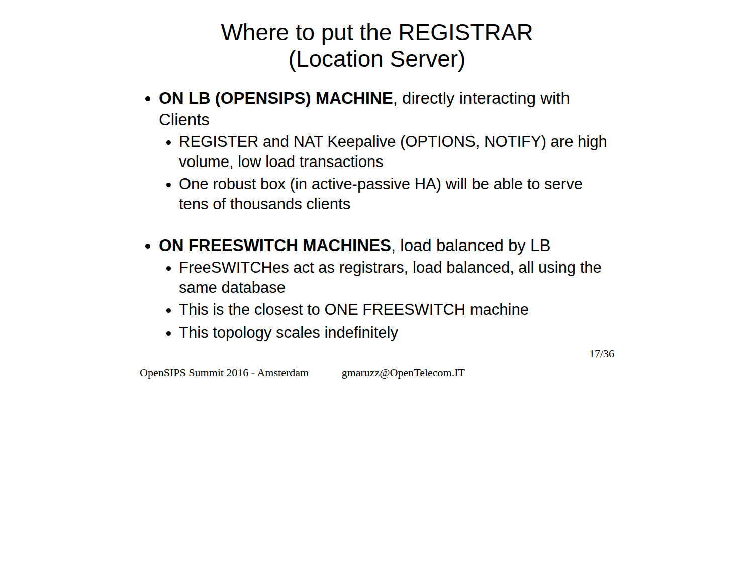Where to put the REGISTRAR
(Location Server)
ON LB (OPENSIPS) MACHINE, directly interacting with Clients
REGISTER and NAT Keepalive (OPTIONS, NOTIFY) are high volume, low load transactions
One robust box (in active-passive HA) will be able to serve tens of thousands clients
ON FREESWITCH MACHINES, load balanced by LB
FreeSWITCHes act as registrars, load balanced, all using the same database
This is the closest to ONE FREESWITCH machine
This topology scales indefinitely
17/36
OpenSIPS Summit 2016 - Amsterdam gmaruzz@OpenTelecom.IT